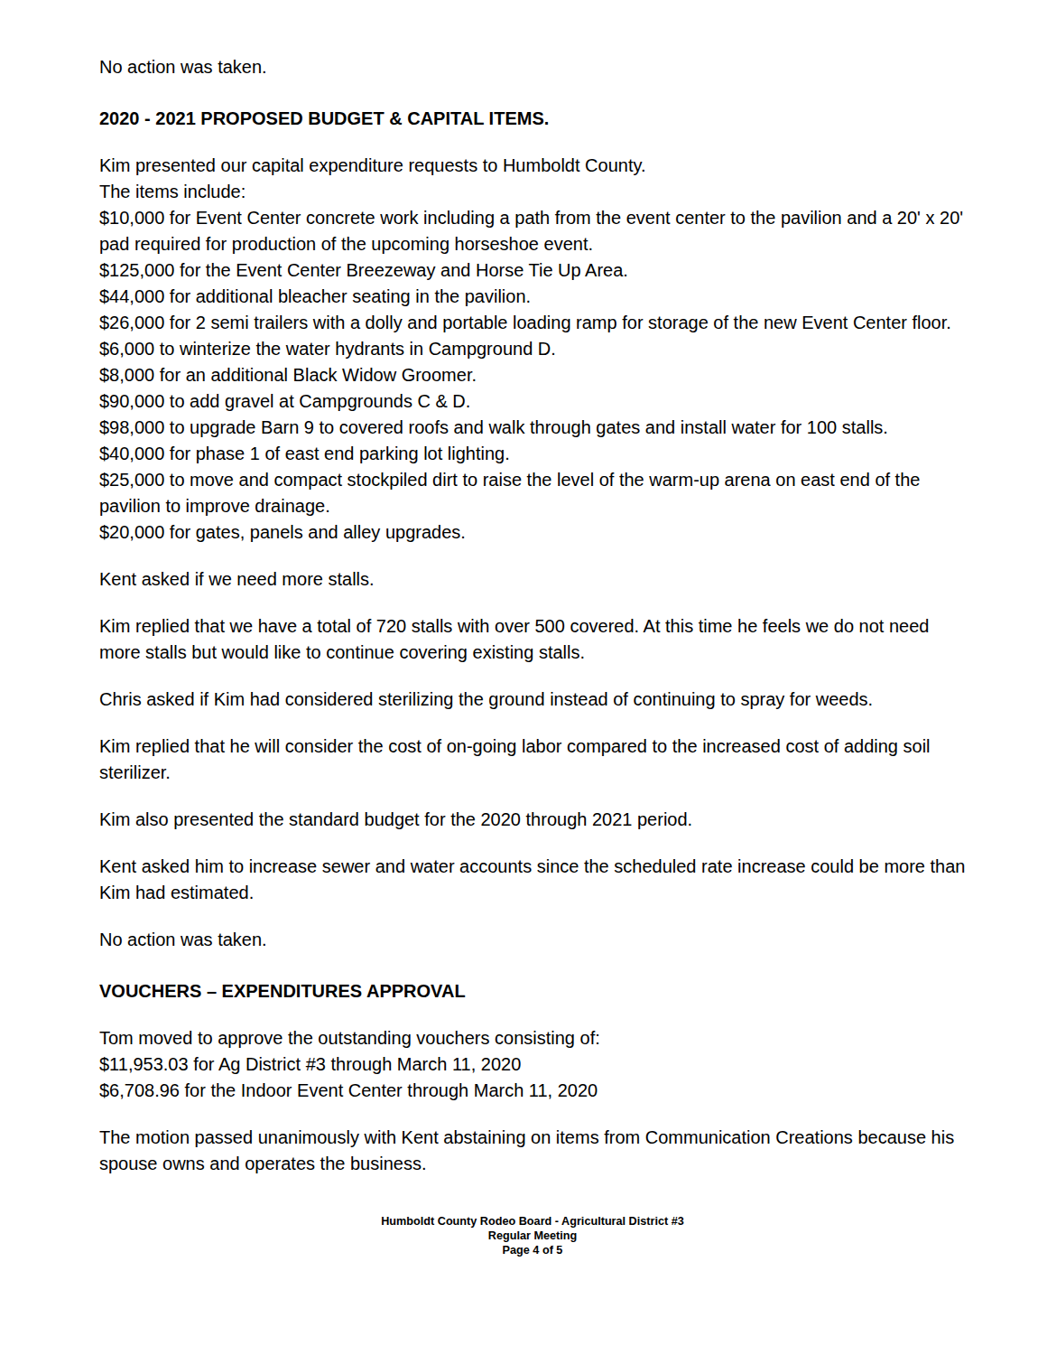No action was taken.
2020 - 2021 PROPOSED BUDGET & CAPITAL ITEMS.
Kim presented our capital expenditure requests to Humboldt County.
The items include:
$10,000 for Event Center concrete work including a path from the event center to the pavilion and a 20' x 20' pad required for production of the upcoming horseshoe event.
$125,000 for the Event Center Breezeway and Horse Tie Up Area.
$44,000 for additional bleacher seating in the pavilion.
$26,000 for 2 semi trailers with a dolly and portable loading ramp for storage of the new Event Center floor.
$6,000 to winterize the water hydrants in Campground D.
$8,000 for an additional Black Widow Groomer.
$90,000 to add gravel at Campgrounds C & D.
$98,000 to upgrade Barn 9 to covered roofs and walk through gates and install water for 100 stalls.
$40,000 for phase 1 of east end parking lot lighting.
$25,000 to move and compact stockpiled dirt to raise the level of the warm-up arena on east end of the pavilion to improve drainage.
$20,000 for gates, panels and alley upgrades.
Kent asked if we need more stalls.
Kim replied that we have a total of 720 stalls with over 500 covered. At this time he feels we do not need more stalls but would like to continue covering existing stalls.
Chris asked if Kim had considered sterilizing the ground instead of continuing to spray for weeds.
Kim replied that he will consider the cost of on-going labor compared to the increased cost of adding soil sterilizer.
Kim also presented the standard budget for the 2020 through 2021 period.
Kent asked him to increase sewer and water accounts since the scheduled rate increase could be more than Kim had estimated.
No action was taken.
VOUCHERS – EXPENDITURES APPROVAL
Tom moved to approve the outstanding vouchers consisting of:
$11,953.03 for Ag District #3 through March 11, 2020
$6,708.96 for the Indoor Event Center through March 11, 2020
The motion passed unanimously with Kent abstaining on items from Communication Creations because his spouse owns and operates the business.
Humboldt County Rodeo Board - Agricultural District #3
Regular Meeting
Page 4 of 5